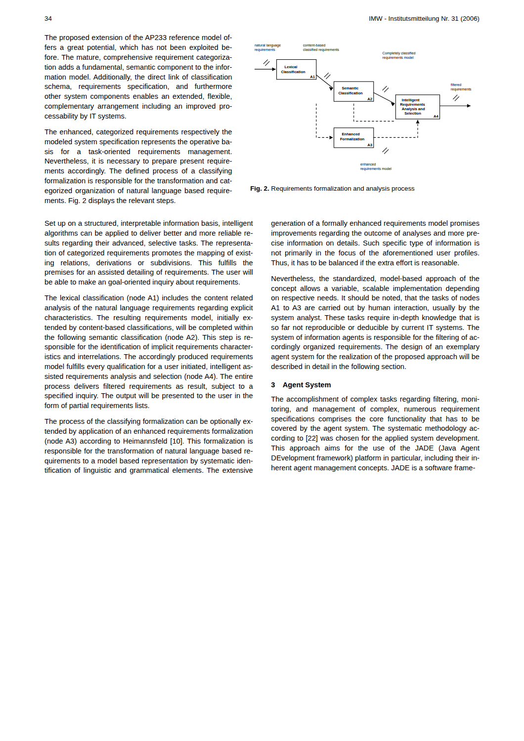34 IMW - Institutsmitteilung Nr. 31 (2006)
The proposed extension of the AP233 reference model offers a great potential, which has not been exploited before. The mature, comprehensive requirement categorization adds a fundamental, semantic component to the information model. Additionally, the direct link of classification schema, requirements specification, and furthermore other system components enables an extended, flexible, complementary arrangement including an improved processability by IT systems.
The enhanced, categorized requirements respectively the modeled system specification represents the operative basis for a task-oriented requirements management. Nevertheless, it is necessary to prepare present requirements accordingly. The defined process of a classifying formalization is responsible for the transformation and categorized organization of natural language based requirements. Fig. 2 displays the relevant steps.
natural language requirements content-based classified requirements Completely classified requirements model filtered requirements enhanced requirements model Lexical Classification A1 Semantic Classification A2 Enhanced Formalization A3 Intelligent Requirements Analysis and Selection A4
Fig. 2. Requirements formalization and analysis process
Set up on a structured, interpretable information basis, intelligent algorithms can be applied to deliver better and more reliable results regarding their advanced, selective tasks. The representation of categorized requirements promotes the mapping of existing relations, derivations or subdivisions. This fulfills the premises for an assisted detailing of requirements. The user will be able to make an goal-oriented inquiry about requirements.
The lexical classification (node A1) includes the content related analysis of the natural language requirements regarding explicit characteristics. The resulting requirements model, initially extended by content-based classifications, will be completed within the following semantic classification (node A2). This step is responsible for the identification of implicit requirements characteristics and interrelations. The accordingly produced requirements model fulfills every qualification for a user initiated, intelligent assisted requirements analysis and selection (node A4). The entire process delivers filtered requirements as result, subject to a specified inquiry. The output will be presented to the user in the form of partial requirements lists.
The process of the classifying formalization can be optionally extended by application of an enhanced requirements formalization (node A3) according to Heimannsfeld [10]. This formalization is responsible for the transformation of natural language based requirements to a model based representation by systematic identification of linguistic and grammatical elements. The extensive generation of a formally enhanced requirements model promises improvements regarding the outcome of analyses and more precise information on details. Such specific type of information is not primarily in the focus of the aforementioned user profiles. Thus, it has to be balanced if the extra effort is reasonable.
Nevertheless, the standardized, model-based approach of the concept allows a variable, scalable implementation depending on respective needs. It should be noted, that the tasks of nodes A1 to A3 are carried out by human interaction, usually by the system analyst. These tasks require in-depth knowledge that is so far not reproducible or deducible by current IT systems. The system of information agents is responsible for the filtering of accordingly organized requirements. The design of an exemplary agent system for the realization of the proposed approach will be described in detail in the following section.
3 Agent System
The accomplishment of complex tasks regarding filtering, monitoring, and management of complex, numerous requirement specifications comprises the core functionality that has to be covered by the agent system. The systematic methodology according to [22] was chosen for the applied system development. This approach aims for the use of the JADE (Java Agent DEvelopment framework) platform in particular, including their inherent agent management concepts. JADE is a software frame-